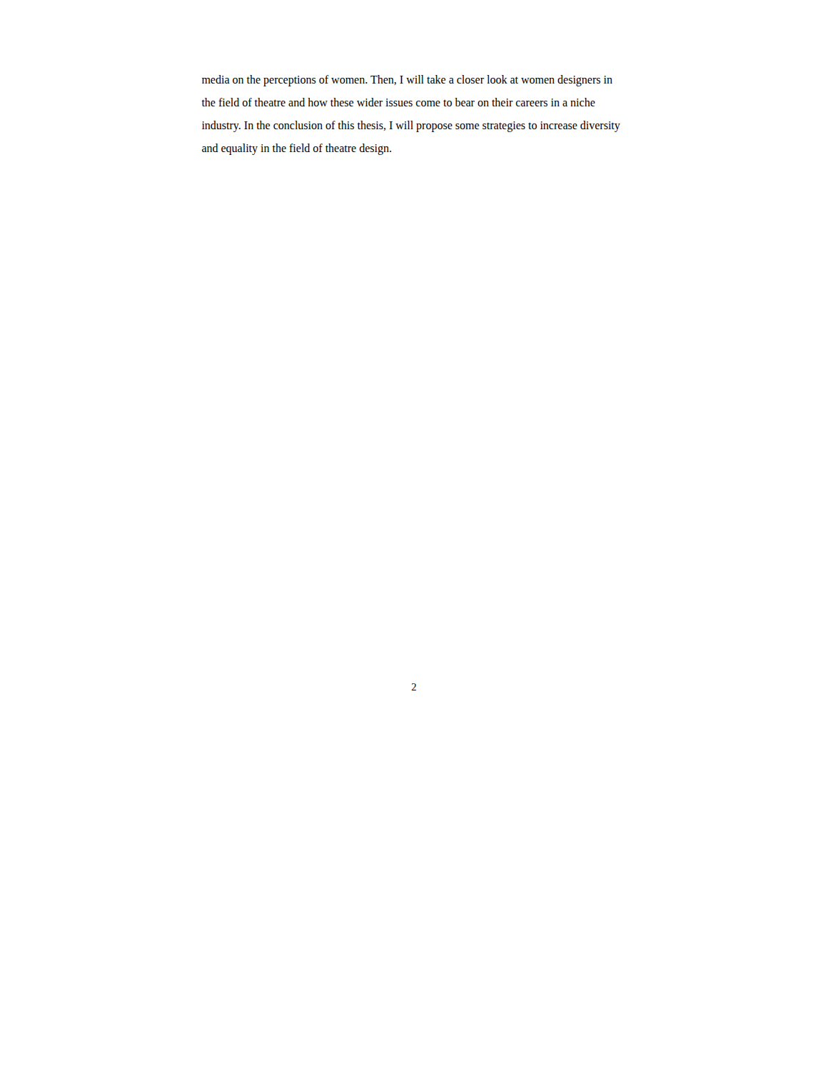media on the perceptions of women. Then, I will take a closer look at women designers in the field of theatre and how these wider issues come to bear on their careers in a niche industry. In the conclusion of this thesis, I will propose some strategies to increase diversity and equality in the field of theatre design.
2